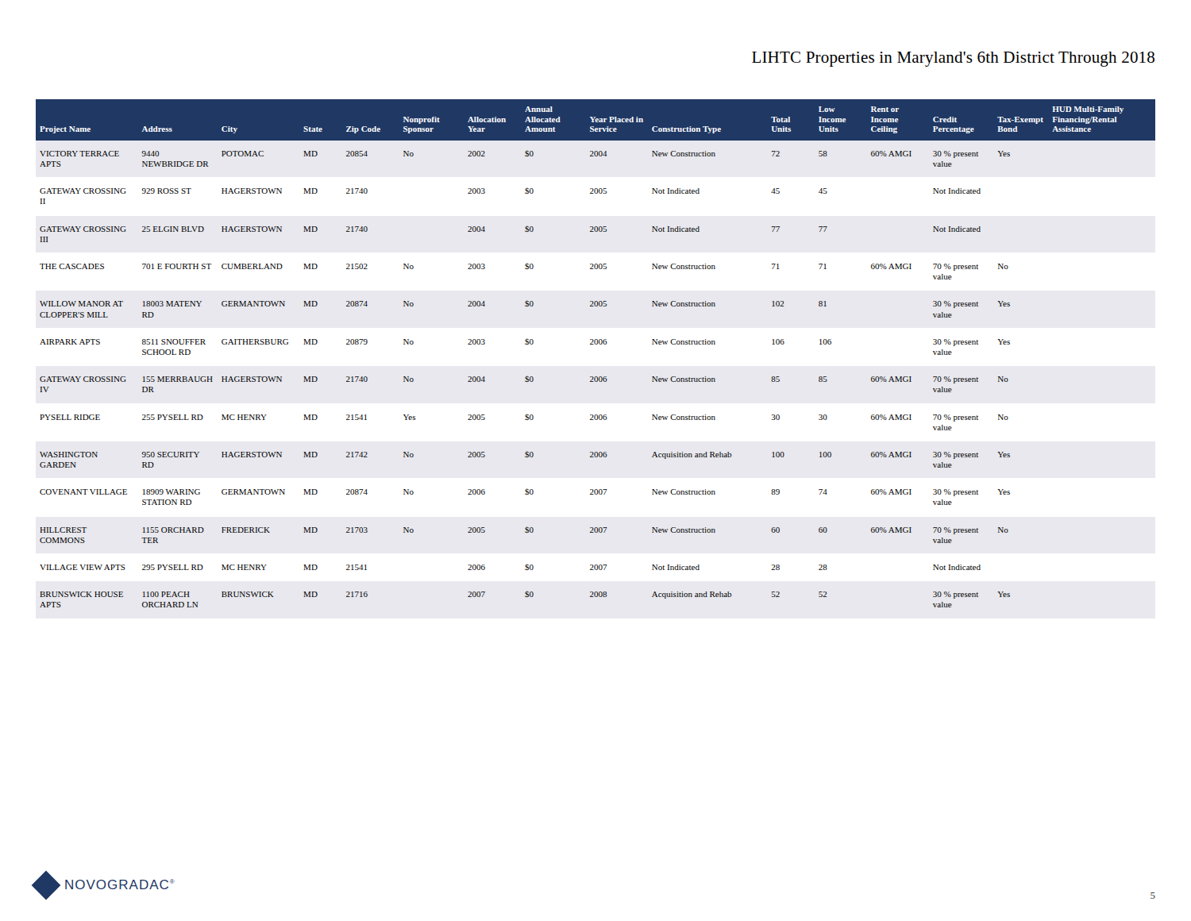LIHTC Properties in Maryland's 6th District Through 2018
| Project Name | Address | City | State | Zip Code | Nonprofit Sponsor | Allocation Year | Annual Allocated Amount | Year Placed in Service | Construction Type | Total Units | Low Income Units | Rent or Income Ceiling | Credit Percentage | Tax-Exempt Bond | HUD Multi-Family Financing/Rental Assistance |
| --- | --- | --- | --- | --- | --- | --- | --- | --- | --- | --- | --- | --- | --- | --- | --- |
| VICTORY TERRACE APTS | 9440 NEWBRIDGE DR | POTOMAC | MD | 20854 | No | 2002 | $0 | 2004 | New Construction | 72 | 58 | 60% AMGI | 30 % present value | Yes | |
| GATEWAY CROSSING II | 929 ROSS ST | HAGERSTOWN | MD | 21740 | | 2003 | $0 | 2005 | Not Indicated | 45 | 45 | | Not Indicated | | |
| GATEWAY CROSSING III | 25 ELGIN BLVD | HAGERSTOWN | MD | 21740 | | 2004 | $0 | 2005 | Not Indicated | 77 | 77 | | Not Indicated | | |
| THE CASCADES | 701 E FOURTH ST | CUMBERLAND | MD | 21502 | No | 2003 | $0 | 2005 | New Construction | 71 | 71 | 60% AMGI | 70 % present value | No | |
| WILLOW MANOR AT CLOPPER'S MILL | 18003 MATENY RD | GERMANTOWN | MD | 20874 | No | 2004 | $0 | 2005 | New Construction | 102 | 81 | | 30 % present value | Yes | |
| AIRPARK APTS | 8511 SNOUFFER SCHOOL RD | GAITHERSBURG | MD | 20879 | No | 2003 | $0 | 2006 | New Construction | 106 | 106 | | 30 % present value | Yes | |
| GATEWAY CROSSING IV | 155 MERRBAUGH DR | HAGERSTOWN | MD | 21740 | No | 2004 | $0 | 2006 | New Construction | 85 | 85 | 60% AMGI | 70 % present value | No | |
| PYSELL RIDGE | 255 PYSELL RD | MC HENRY | MD | 21541 | Yes | 2005 | $0 | 2006 | New Construction | 30 | 30 | 60% AMGI | 70 % present value | No | |
| WASHINGTON GARDEN | 950 SECURITY RD | HAGERSTOWN | MD | 21742 | No | 2005 | $0 | 2006 | Acquisition and Rehab | 100 | 100 | 60% AMGI | 30 % present value | Yes | |
| COVENANT VILLAGE | 18909 WARING STATION RD | GERMANTOWN | MD | 20874 | No | 2006 | $0 | 2007 | New Construction | 89 | 74 | 60% AMGI | 30 % present value | Yes | |
| HILLCREST COMMONS | 1155 ORCHARD TER | FREDERICK | MD | 21703 | No | 2005 | $0 | 2007 | New Construction | 60 | 60 | 60% AMGI | 70 % present value | No | |
| VILLAGE VIEW APTS | 295 PYSELL RD | MC HENRY | MD | 21541 | | 2006 | $0 | 2007 | Not Indicated | 28 | 28 | | Not Indicated | | |
| BRUNSWICK HOUSE APTS | 1100 PEACH ORCHARD LN | BRUNSWICK | MD | 21716 | | 2007 | $0 | 2008 | Acquisition and Rehab | 52 | 52 | | 30 % present value | Yes | |
NOVOGRADAC®
5